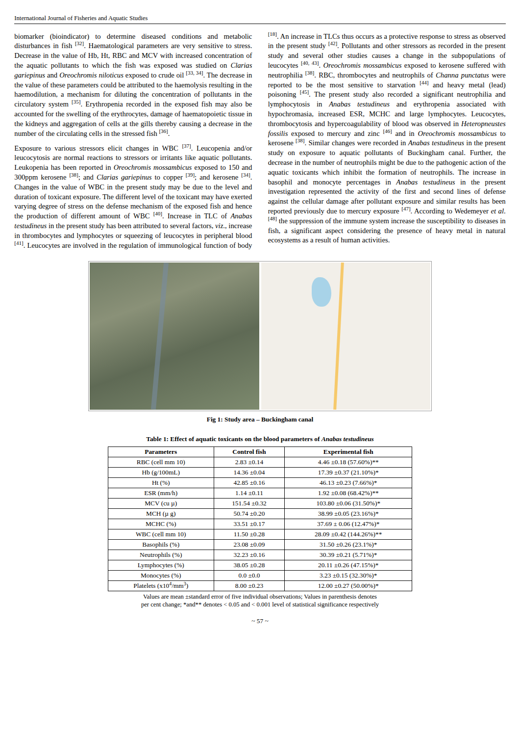International Journal of Fisheries and Aquatic Studies
biomarker (bioindicator) to determine diseased conditions and metabolic disturbances in fish [32]. Haematological parameters are very sensitive to stress. Decrease in the value of Hb, Ht, RBC and MCV with increased concentration of the aquatic pollutants to which the fish was exposed was studied on Clarias gariepinus and Oreochromis niloticus exposed to crude oil [33, 34]. The decrease in the value of these parameters could be attributed to the haemolysis resulting in the haemodilution, a mechanism for diluting the concentration of pollutants in the circulatory system [35]. Erythropenia recorded in the exposed fish may also be accounted for the swelling of the erythrocytes, damage of haematopoietic tissue in the kidneys and aggregation of cells at the gills thereby causing a decrease in the number of the circulating cells in the stressed fish [36].
Exposure to various stressors elicit changes in WBC [37]. Leucopenia and/or leucocytosis are normal reactions to stressors or irritants like aquatic pollutants. Leukopenia has been reported in Oreochromis mossambicus exposed to 150 and 300ppm kerosene [38]; and Clarias gariepinus to copper [39]; and kerosene [34]. Changes in the value of WBC in the present study may be due to the level and duration of toxicant exposure. The different level of the toxicant may have exerted varying degree of stress on the defense mechanism of the exposed fish and hence the production of different amount of WBC [40]. Increase in TLC of Anabas testudineus in the present study has been attributed to several factors, viz., increase in thrombocytes and lymphocytes or squeezing of leucocytes in peripheral blood [41]. Leucocytes are involved in the regulation of immunological function of body [18]. An increase in TLCs thus occurs as a protective response to stress as observed in the present study [42]. Pollutants and other stressors as recorded in the present study and several other studies causes a change in the subpopulations of leucocytes [40, 43]. Oreochromis mossambicus exposed to kerosene suffered with neutrophilia [38]. RBC, thrombocytes and neutrophils of Channa punctatus were reported to be the most sensitive to starvation [44] and heavy metal (lead) poisoning [45]. The present study also recorded a significant neutrophilia and lymphocytosis in Anabas testudineus and erythropenia associated with hypochromasia, increased ESR, MCHC and large lymphocytes. Leucocytes, thrombocytosis and hypercoagulability of blood was observed in Heteropneustes fossilis exposed to mercury and zinc [46] and in Oreochromis mossambicus to kerosene [38]. Similar changes were recorded in Anabas testudineus in the present study on exposure to aquatic pollutants of Buckingham canal. Further, the decrease in the number of neutrophils might be due to the pathogenic action of the aquatic toxicants which inhibit the formation of neutrophils. The increase in basophil and monocyte percentages in Anabas testudineus in the present investigation represented the activity of the first and second lines of defense against the cellular damage after pollutant exposure and similar results has been reported previously due to mercury exposure [47]. According to Wedemeyer et al. [48] the suppression of the immune system increase the susceptibility to diseases in fish, a significant aspect considering the presence of heavy metal in natural ecosystems as a result of human activities.
Fig 1: Study area – Buckingham canal
Table 1: Effect of aquatic toxicants on the blood parameters of Anabas testudineus
| Parameters | Control fish | Experimental fish |
| --- | --- | --- |
| RBC (cell mm 10) | 2.83 ±0.14 | 4.46 ±0.18 (57.60%)** |
| Hb (g/100mL) | 14.36 ±0.04 | 17.39 ±0.37 (21.10%)* |
| Ht (%) | 42.85 ±0.16 | 46.13 ±0.23 (7.66%)* |
| ESR (mm/h) | 1.14 ±0.11 | 1.92 ±0.08 (68.42%)** |
| MCV (cu µ) | 151.54 ±0.32 | 103.80 ±0.06 (31.50%)* |
| MCH (µ g) | 50.74 ±0.20 | 38.99 ±0.05 (23.16%)* |
| MCHC (%) | 33.51 ±0.17 | 37.69 ± 0.06 (12.47%)* |
| WBC (cell mm 10) | 11.50 ±0.28 | 28.09 ±0.42 (144.26%)** |
| Basophils (%) | 23.08 ±0.09 | 31.50 ±0.26 (23.1%)* |
| Neutrophils (%) | 32.23 ±0.16 | 30.39 ±0.21 (5.71%)* |
| Lymphocytes (%) | 38.05 ±0.28 | 20.11 ±0.26 (47.15%)* |
| Monocytes (%) | 0.0 ±0.0 | 3.23 ±0.15 (32.30%)* |
| Platelets (x10 4 /mm 3 ) | 8.00 ±0.23 | 12.00 ±0.27 (50.00%)* |
Values are mean ±standard error of five individual observations; Values in parenthesis denotes
per cent change; *and** denotes < 0.05 and < 0.001 level of statistical significance respectively
~ 57 ~